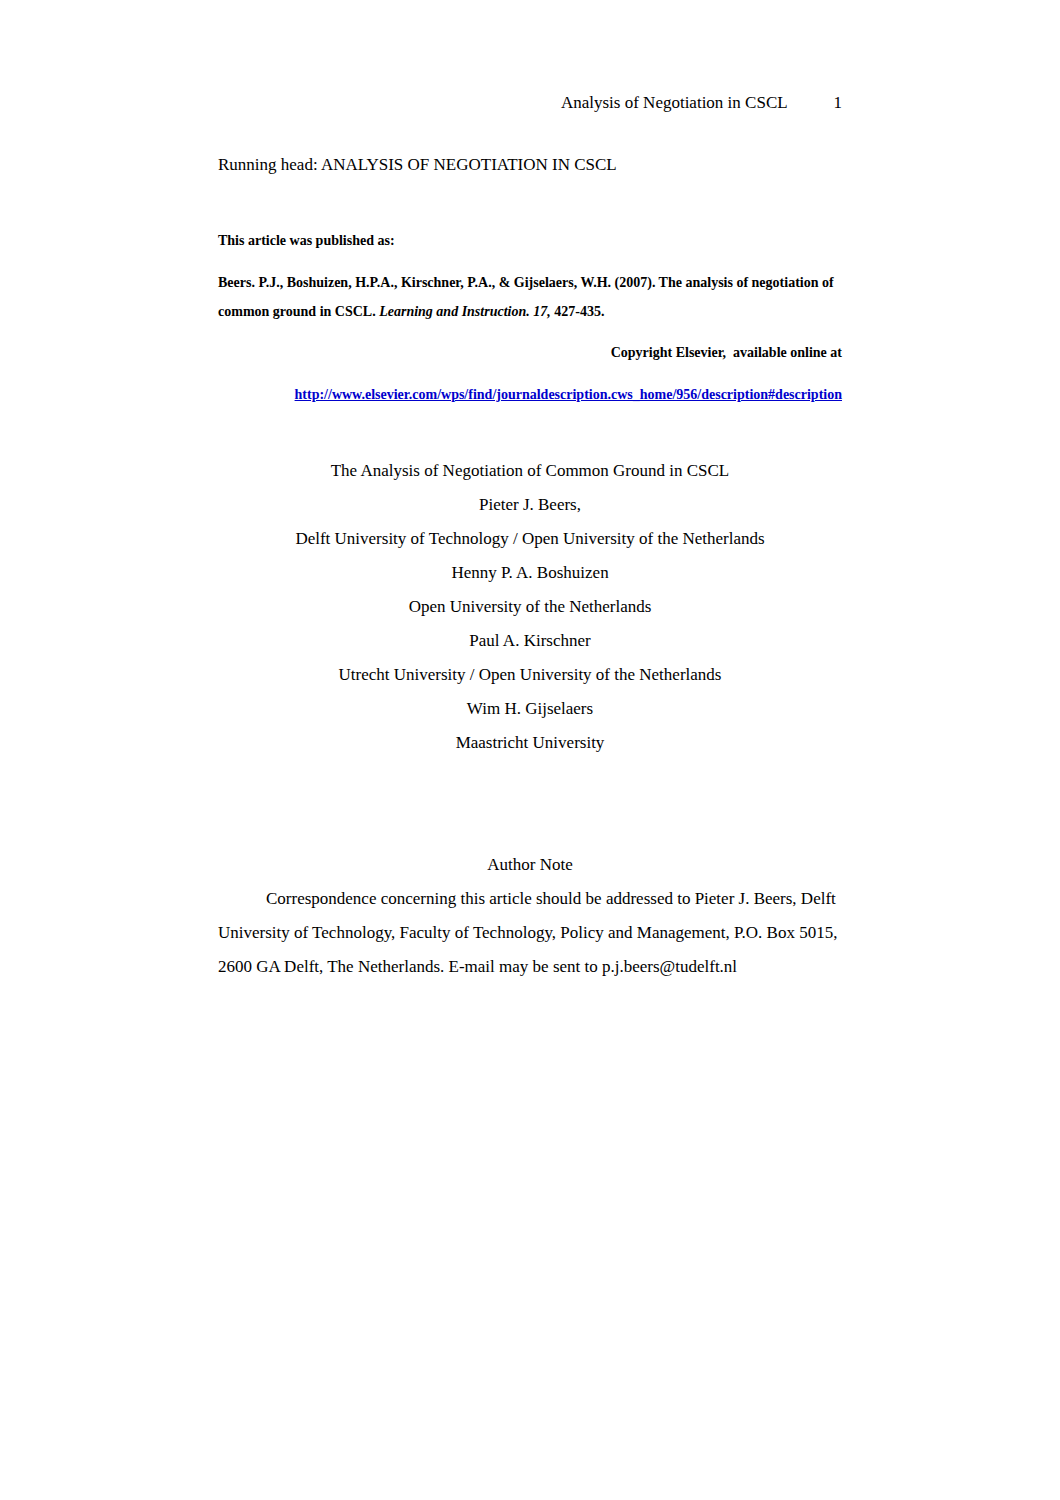Analysis of Negotiation in CSCL 1
Running head: ANALYSIS OF NEGOTIATION IN CSCL
This article was published as:
Beers. P.J., Boshuizen, H.P.A., Kirschner, P.A., & Gijselaers, W.H. (2007). The analysis of negotiation of common ground in CSCL. Learning and Instruction. 17, 427-435.
Copyright Elsevier, available online at
http://www.elsevier.com/wps/find/journaldescription.cws_home/956/description#description
The Analysis of Negotiation of Common Ground in CSCL
Pieter J. Beers,
Delft University of Technology / Open University of the Netherlands
Henny P. A. Boshuizen
Open University of the Netherlands
Paul A. Kirschner
Utrecht University / Open University of the Netherlands
Wim H. Gijselaers
Maastricht University
Author Note
Correspondence concerning this article should be addressed to Pieter J. Beers, Delft
University of Technology, Faculty of Technology, Policy and Management, P.O. Box 5015,
2600 GA Delft, The Netherlands. E-mail may be sent to p.j.beers@tudelft.nl